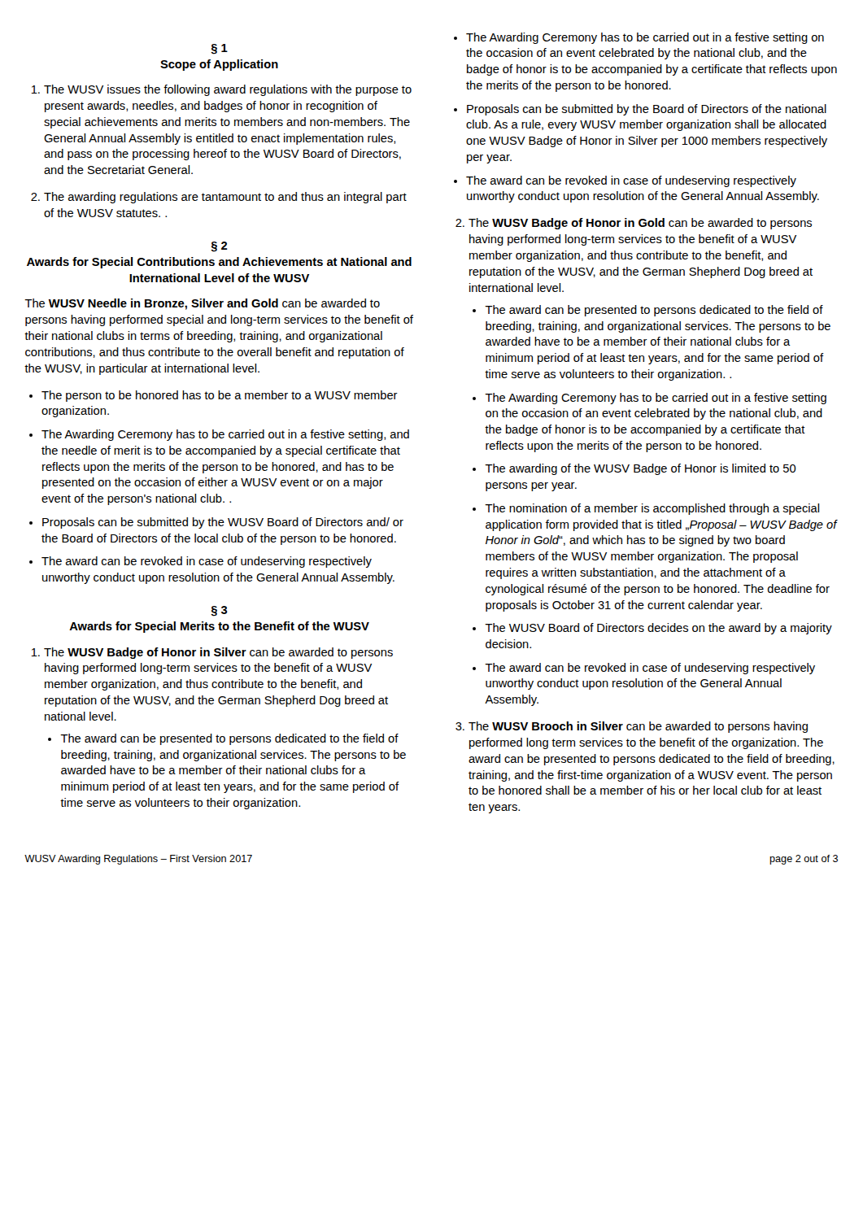§ 1 Scope of Application
The WUSV issues the following award regulations with the purpose to present awards, needles, and badges of honor in recognition of special achievements and merits to members and non-members. The General Annual Assembly is entitled to enact implementation rules, and pass on the processing hereof to the WUSV Board of Directors, and the Secretariat General.
The awarding regulations are tantamount to and thus an integral part of the WUSV statutes. .
§ 2 Awards for Special Contributions and Achievements at National and International Level of the WUSV
The WUSV Needle in Bronze, Silver and Gold can be awarded to persons having performed special and long-term services to the benefit of their national clubs in terms of breeding, training, and organizational contributions, and thus contribute to the overall benefit and reputation of the WUSV, in particular at international level.
The person to be honored has to be a member to a WUSV member organization.
The Awarding Ceremony has to be carried out in a festive setting, and the needle of merit is to be accompanied by a special certificate that reflects upon the merits of the person to be honored, and has to be presented on the occasion of either a WUSV event or on a major event of the person's national club. .
Proposals can be submitted by the WUSV Board of Directors and/ or the Board of Directors of the local club of the person to be honored.
The award can be revoked in case of undeserving respectively unworthy conduct upon resolution of the General Annual Assembly.
§ 3 Awards for Special Merits to the Benefit of the WUSV
The WUSV Badge of Honor in Silver can be awarded to persons having performed long-term services to the benefit of a WUSV member organization, and thus contribute to the benefit, and reputation of the WUSV, and the German Shepherd Dog breed at national level.
The award can be presented to persons dedicated to the field of breeding, training, and organizational services. The persons to be awarded have to be a member of their national clubs for a minimum period of at least ten years, and for the same period of time serve as volunteers to their organization.
The Awarding Ceremony has to be carried out in a festive setting on the occasion of an event celebrated by the national club, and the badge of honor is to be accompanied by a certificate that reflects upon the merits of the person to be honored.
Proposals can be submitted by the Board of Directors of the national club. As a rule, every WUSV member organization shall be allocated one WUSV Badge of Honor in Silver per 1000 members respectively per year.
The award can be revoked in case of undeserving respectively unworthy conduct upon resolution of the General Annual Assembly.
The WUSV Badge of Honor in Gold can be awarded to persons having performed long-term services to the benefit of a WUSV member organization, and thus contribute to the benefit, and reputation of the WUSV, and the German Shepherd Dog breed at international level.
The award can be presented to persons dedicated to the field of breeding, training, and organizational services. The persons to be awarded have to be a member of their national clubs for a minimum period of at least ten years, and for the same period of time serve as volunteers to their organization. .
The Awarding Ceremony has to be carried out in a festive setting on the occasion of an event celebrated by the national club, and the badge of honor is to be accompanied by a certificate that reflects upon the merits of the person to be honored.
The awarding of the WUSV Badge of Honor is limited to 50 persons per year.
The nomination of a member is accomplished through a special application form provided that is titled „Proposal – WUSV Badge of Honor in Gold“, and which has to be signed by two board members of the WUSV member organization. The proposal requires a written substantiation, and the attachment of a cynological résumé of the person to be honored. The deadline for proposals is October 31 of the current calendar year.
The WUSV Board of Directors decides on the award by a majority decision.
The award can be revoked in case of undeserving respectively unworthy conduct upon resolution of the General Annual Assembly.
The WUSV Brooch in Silver can be awarded to persons having performed long term services to the benefit of the organization. The award can be presented to persons dedicated to the field of breeding, training, and the first-time organization of a WUSV event. The person to be honored shall be a member of his or her local club for at least ten years.
WUSV Awarding Regulations – First Version 2017 page 2 out of 3